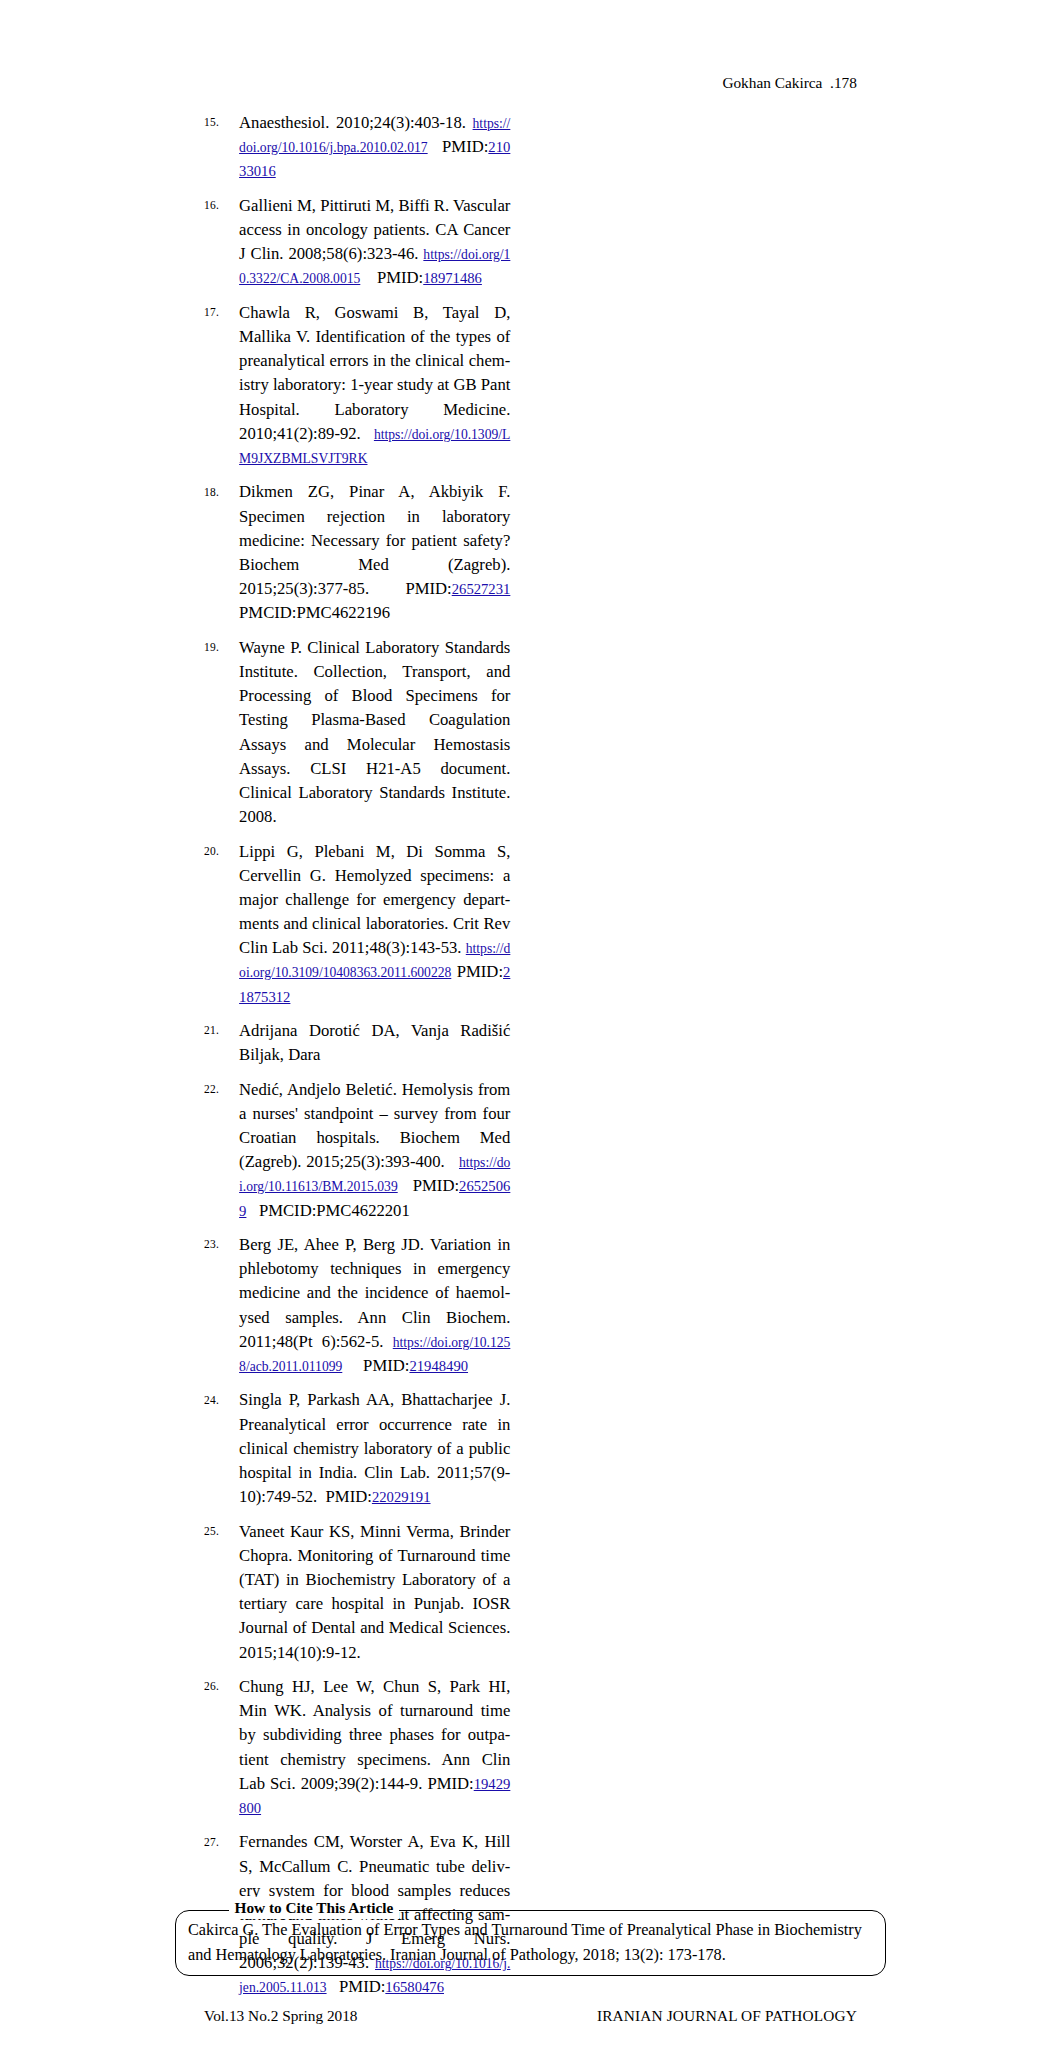Gokhan Cakirca .178
Anaesthesiol. 2010;24(3):403-18. https://doi.org/10.1016/j.bpa.2010.02.017 PMID:21033016
Gallieni M, Pittiruti M, Biffi R. Vascular access in oncology patients. CA Cancer J Clin. 2008;58(6):323-46. https://doi.org/10.3322/CA.2008.0015 PMID:18971486
Chawla R, Goswami B, Tayal D, Mallika V. Identification of the types of preanalytical errors in the clinical chemistry laboratory: 1-year study at GB Pant Hospital. Laboratory Medicine. 2010;41(2):89-92. https://doi.org/10.1309/LM9JXZBMLSVJT9RK
Dikmen ZG, Pinar A, Akbiyik F. Specimen rejection in laboratory medicine: Necessary for patient safety? Biochem Med (Zagreb). 2015;25(3):377-85. PMID:26527231 PMCID:PMC4622196
Wayne P. Clinical Laboratory Standards Institute. Collection, Transport, and Processing of Blood Specimens for Testing Plasma-Based Coagulation Assays and Molecular Hemostasis Assays. CLSI H21-A5 document. Clinical Laboratory Standards Institute. 2008.
Lippi G, Plebani M, Di Somma S, Cervellin G. Hemolyzed specimens: a major challenge for emergency departments and clinical laboratories. Crit Rev Clin Lab Sci. 2011;48(3):143-53. https://doi.org/10.3109/10408363.2011.600228 PMID:21875312
Adrijana Dorotić DA, Vanja Radišić Biljak, Dara
Nedić, Andjelo Beletić. Hemolysis from a nurses' standpoint – survey from four Croatian hospitals. Biochem Med (Zagreb). 2015;25(3):393-400. https://doi.org/10.11613/BM.2015.039 PMID:26525069 PMCID:PMC4622201
Berg JE, Ahee P, Berg JD. Variation in phlebotomy techniques in emergency medicine and the incidence of haemolysed samples. Ann Clin Biochem. 2011;48(Pt 6):562-5. https://doi.org/10.1258/acb.2011.011099 PMID:21948490
Singla P, Parkash AA, Bhattacharjee J. Preanalytical error occurrence rate in clinical chemistry laboratory of a public hospital in India. Clin Lab. 2011;57(9-10):749-52. PMID:22029191
Vaneet Kaur KS, Minni Verma, Brinder Chopra. Monitoring of Turnaround time (TAT) in Biochemistry Laboratory of a tertiary care hospital in Punjab. IOSR Journal of Dental and Medical Sciences. 2015;14(10):9-12.
Chung HJ, Lee W, Chun S, Park HI, Min WK. Analysis of turnaround time by subdividing three phases for outpatient chemistry specimens. Ann Clin Lab Sci. 2009;39(2):144-9. PMID:19429800
Fernandes CM, Worster A, Eva K, Hill S, McCallum C. Pneumatic tube delivery system for blood samples reduces turnaround times without affecting sample quality. J Emerg Nurs. 2006;32(2):139-43. https://doi.org/10.1016/j.jen.2005.11.013 PMID:16580476
How to Cite This Article
Cakirca G. The Evaluation of Error Types and Turnaround Time of Preanalytical Phase in Biochemistry and Hematology Laboratories. Iranian Journal of Pathology, 2018; 13(2): 173-178.
Vol.13 No.2 Spring 2018
IRANIAN JOURNAL OF PATHOLOGY